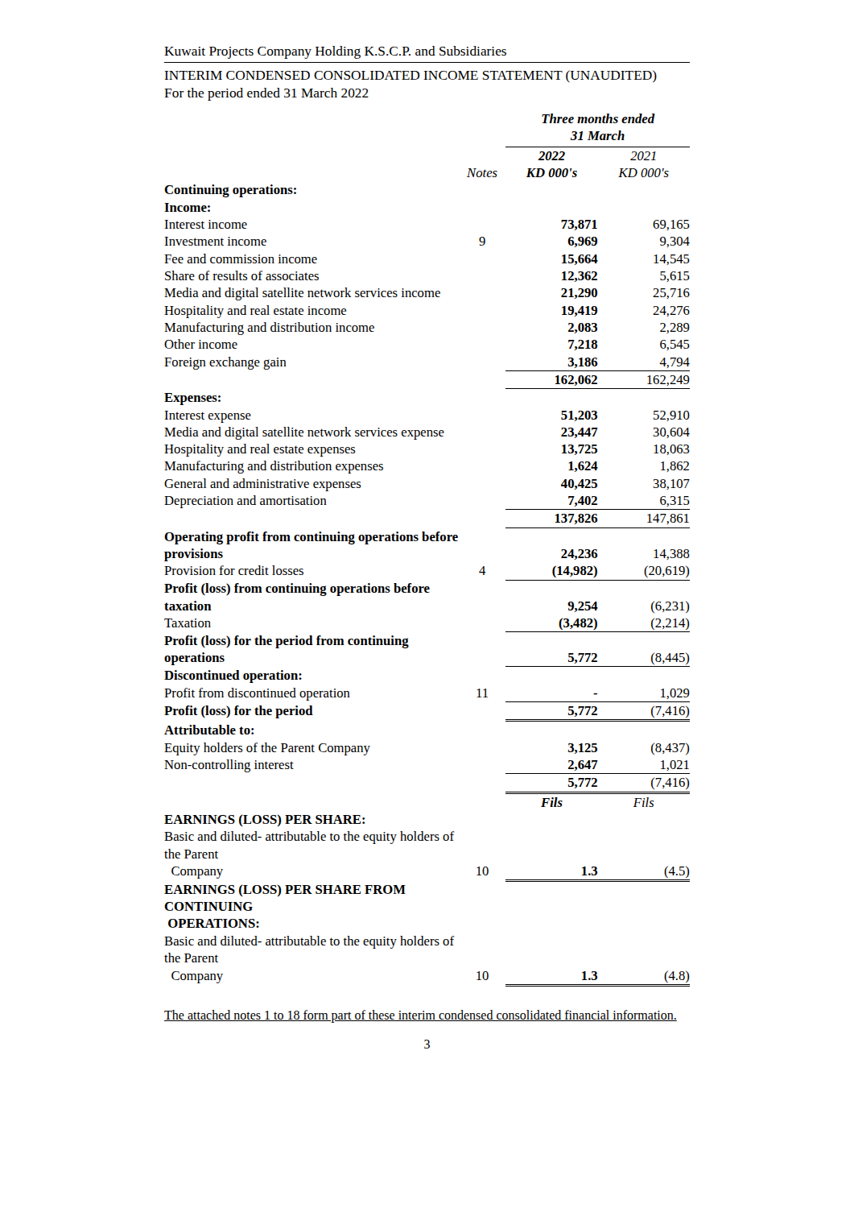Kuwait Projects Company Holding K.S.C.P. and Subsidiaries
Interim Condensed Consolidated Income Statement (Unaudited)
For the period ended 31 March 2022
| | | Three months ended 31 March |
| | | 2022 | 2021 |
| | Notes | KD 000's | KD 000's |
| Continuing operations: | | | |
| Income: | | | |
| Interest income | | 73,871 | 69,165 |
| Investment income | 9 | 6,969 | 9,304 |
| Fee and commission income | | 15,664 | 14,545 |
| Share of results of associates | | 12,362 | 5,615 |
| Media and digital satellite network services income | | 21,290 | 25,716 |
| Hospitality and real estate income | | 19,419 | 24,276 |
| Manufacturing and distribution income | | 2,083 | 2,289 |
| Other income | | 7,218 | 6,545 |
| Foreign exchange gain | | 3,186 | 4,794 |
| | | 162,062 | 162,249 |
| Expenses: | | | |
| Interest expense | | 51,203 | 52,910 |
| Media and digital satellite network services expense | | 23,447 | 30,604 |
| Hospitality and real estate expenses | | 13,725 | 18,063 |
| Manufacturing and distribution expenses | | 1,624 | 1,862 |
| General and administrative expenses | | 40,425 | 38,107 |
| Depreciation and amortisation | | 7,402 | 6,315 |
| | | 137,826 | 147,861 |
| Operating profit from continuing operations before | | | |
| provisions | | 24,236 | 14,388 |
| Provision for credit losses | 4 | (14,982) | (20,619) |
| Profit (loss) from continuing operations before taxation | | 9,254 | (6,231) |
| Taxation | | (3,482) | (2,214) |
| Profit (loss) for the period from continuing operations | | 5,772 | (8,445) |
| Discontinued operation: | | | |
| Profit from discontinued operation | 11 | - | 1,029 |
| Profit (loss) for the period | | 5,772 | (7,416) |
| Attributable to: | | | |
| Equity holders of the Parent Company | | 3,125 | (8,437) |
| Non-controlling interest | | 2,647 | 1,021 |
| | | 5,772 | (7,416) |
| | | Fils | Fils |
| Earnings (loss) per share: | | | |
| Basic and diluted- attributable to the equity holders of the Parent | | | |
| Company | 10 | 1.3 | (4.5) |
| Earnings (loss) per share from continuing operations: | | | |
| Basic and diluted- attributable to the equity holders of the Parent | | | |
| Company | 10 | 1.3 | (4.8) |
The attached notes 1 to 18 form part of these interim condensed consolidated financial information.
3